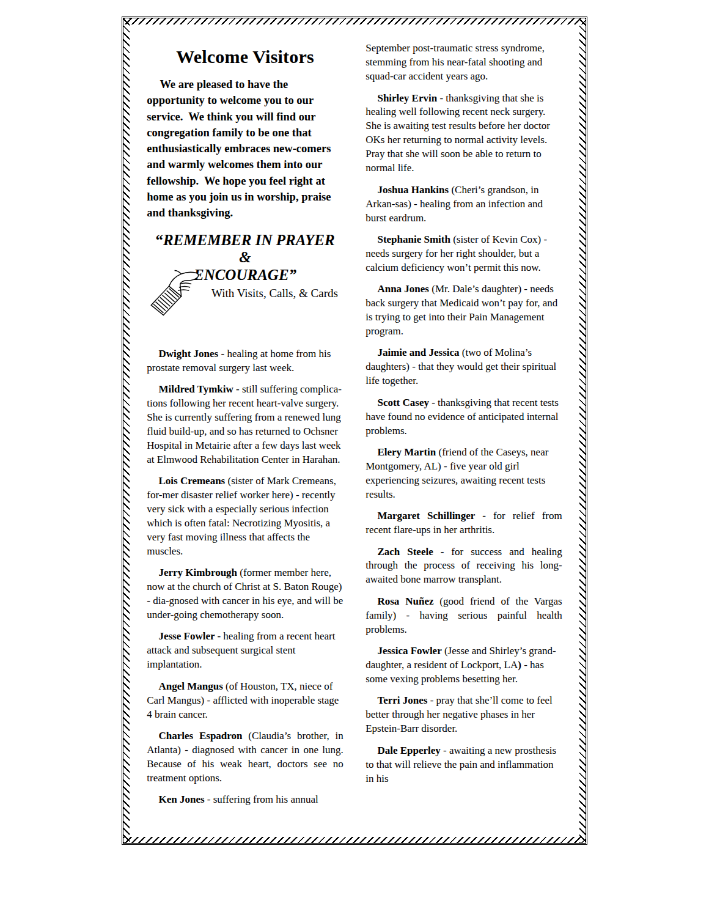Welcome Visitors
We are pleased to have the opportunity to welcome you to our service. We think you will find our congregation family to be one that enthusiastically embraces new-comers and warmly welcomes them into our fellowship. We hope you feel right at home as you join us in worship, praise and thanksgiving.
“REMEMBER IN PRAYER&ENCOURAGE”
With Visits, Calls, & Cards
Dwight Jones - healing at home from his prostate removal surgery last week.
Mildred Tymkiw - still suffering complica-tions following her recent heart-valve surgery. She is currently suffering from a renewed lung fluid build-up, and so has returned to Ochsner Hospital in Metairie after a few days last week at Elmwood Rehabilitation Center in Harahan.
Lois Cremeans (sister of Mark Cremeans, for-mer disaster relief worker here) - recently very sick with a especially serious infection which is often fatal: Necrotizing Myositis, a very fast moving illness that affects the muscles.
Jerry Kimbrough (former member here, now at the church of Christ at S. Baton Rouge) - dia-gnosed with cancer in his eye, and will be under-going chemotherapy soon.
Jesse Fowler - healing from a recent heart attack and subsequent surgical stent implantation.
Angel Mangus (of Houston, TX, niece of Carl Mangus) - afflicted with inoperable stage 4 brain cancer.
Charles Espadron (Claudia’s brother, in Atlanta) - diagnosed with cancer in one lung. Because of his weak heart, doctors see no treatment options.
Ken Jones - suffering from his annual
September post-traumatic stress syndrome, stemming from his near-fatal shooting and squad-car accident years ago.
Shirley Ervin - thanksgiving that she is healing well following recent neck surgery. She is awaiting test results before her doctor OKs her returning to normal activity levels. Pray that she will soon be able to return to normal life.
Joshua Hankins (Cheri’s grandson, in Arkan-sas) - healing from an infection and burst eardrum.
Stephanie Smith (sister of Kevin Cox) - needs surgery for her right shoulder, but a calcium deficiency won’t permit this now.
Anna Jones (Mr. Dale’s daughter) - needs back surgery that Medicaid won’t pay for, and is trying to get into their Pain Management program.
Jaimie and Jessica (two of Molina’s daughters) - that they would get their spiritual life together.
Scott Casey - thanksgiving that recent tests have found no evidence of anticipated internal problems.
Elery Martin (friend of the Caseys, near Montgomery, AL) - five year old girl experiencing seizures, awaiting recent tests results.
Margaret Schillinger - for relief from recent flare-ups in her arthritis.
Zach Steele - for success and healing through the process of receiving his long-awaited bone marrow transplant.
Rosa Nuñez (good friend of the Vargas family) - having serious painful health problems.
Jessica Fowler (Jesse and Shirley’s grand-daughter, a resident of Lockport, LA) - has some vexing problems besetting her.
Terri Jones - pray that she’ll come to feel better through her negative phases in her Epstein-Barr disorder.
Dale Epperley - awaiting a new prosthesis to that will relieve the pain and inflammation in his